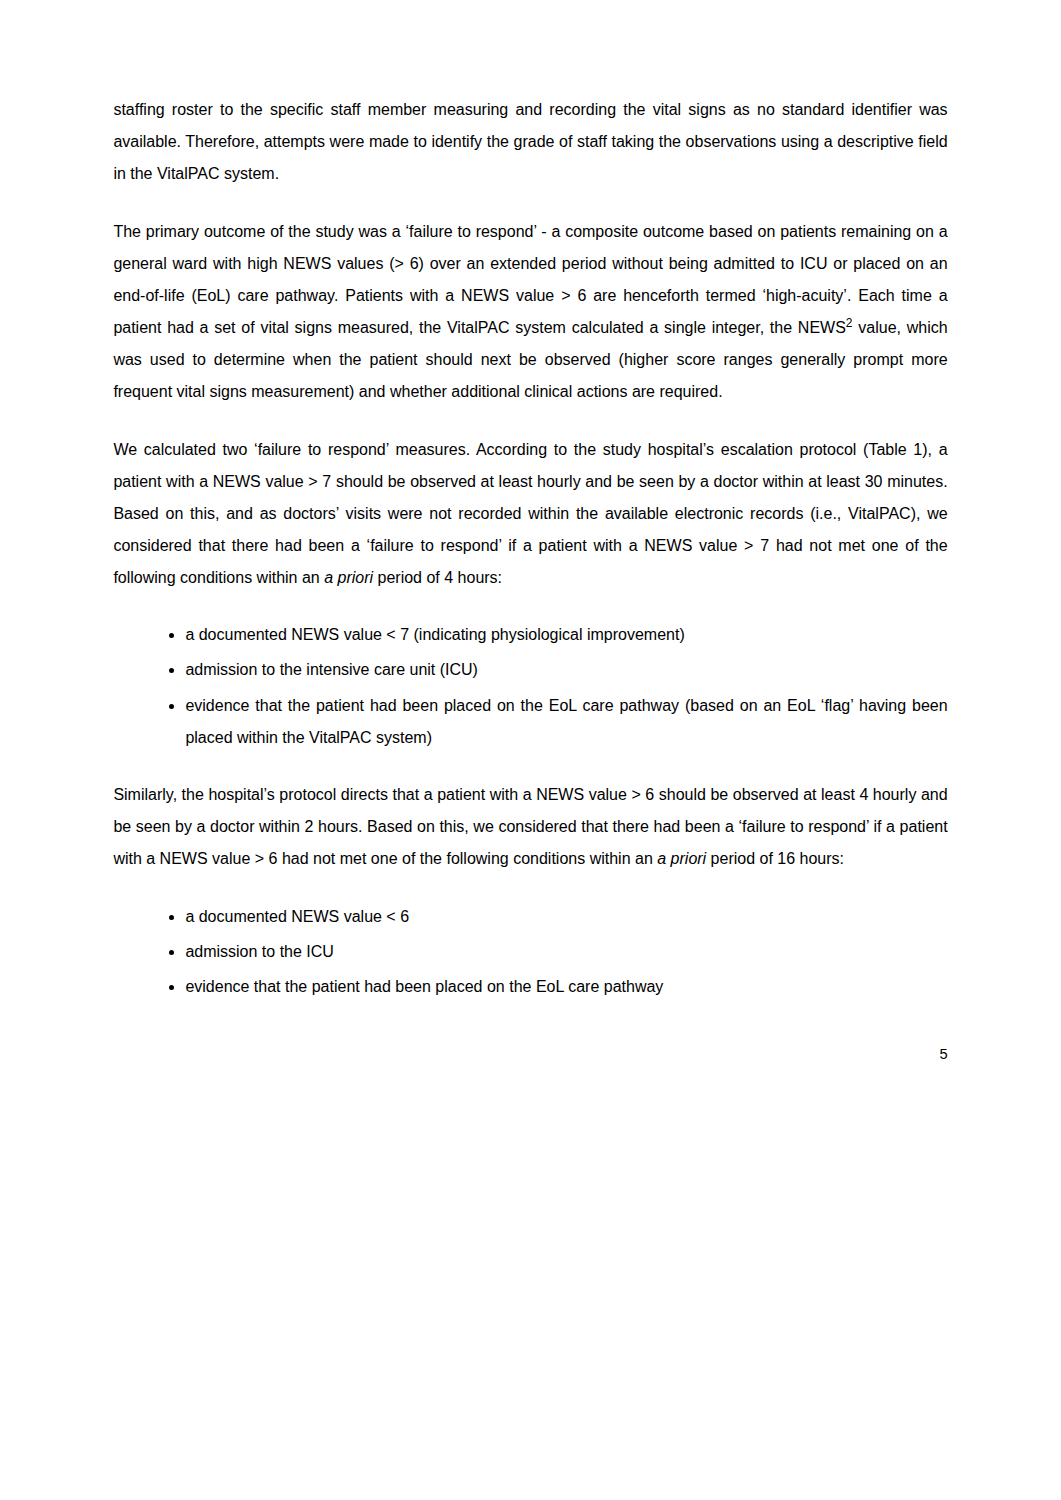staffing roster to the specific staff member measuring and recording the vital signs as no standard identifier was available. Therefore, attempts were made to identify the grade of staff taking the observations using a descriptive field in the VitalPAC system.
The primary outcome of the study was a ‘failure to respond’ - a composite outcome based on patients remaining on a general ward with high NEWS values (> 6) over an extended period without being admitted to ICU or placed on an end-of-life (EoL) care pathway. Patients with a NEWS value > 6 are henceforth termed ‘high-acuity’. Each time a patient had a set of vital signs measured, the VitalPAC system calculated a single integer, the NEWS2 value, which was used to determine when the patient should next be observed (higher score ranges generally prompt more frequent vital signs measurement) and whether additional clinical actions are required.
We calculated two ‘failure to respond’ measures. According to the study hospital’s escalation protocol (Table 1), a patient with a NEWS value > 7 should be observed at least hourly and be seen by a doctor within at least 30 minutes. Based on this, and as doctors’ visits were not recorded within the available electronic records (i.e., VitalPAC), we considered that there had been a ‘failure to respond’ if a patient with a NEWS value > 7 had not met one of the following conditions within an a priori period of 4 hours:
a documented NEWS value < 7 (indicating physiological improvement)
admission to the intensive care unit (ICU)
evidence that the patient had been placed on the EoL care pathway (based on an EoL ‘flag’ having been placed within the VitalPAC system)
Similarly, the hospital’s protocol directs that a patient with a NEWS value > 6 should be observed at least 4 hourly and be seen by a doctor within 2 hours. Based on this, we considered that there had been a ‘failure to respond’ if a patient with a NEWS value > 6 had not met one of the following conditions within an a priori period of 16 hours:
a documented NEWS value < 6
admission to the ICU
evidence that the patient had been placed on the EoL care pathway
5